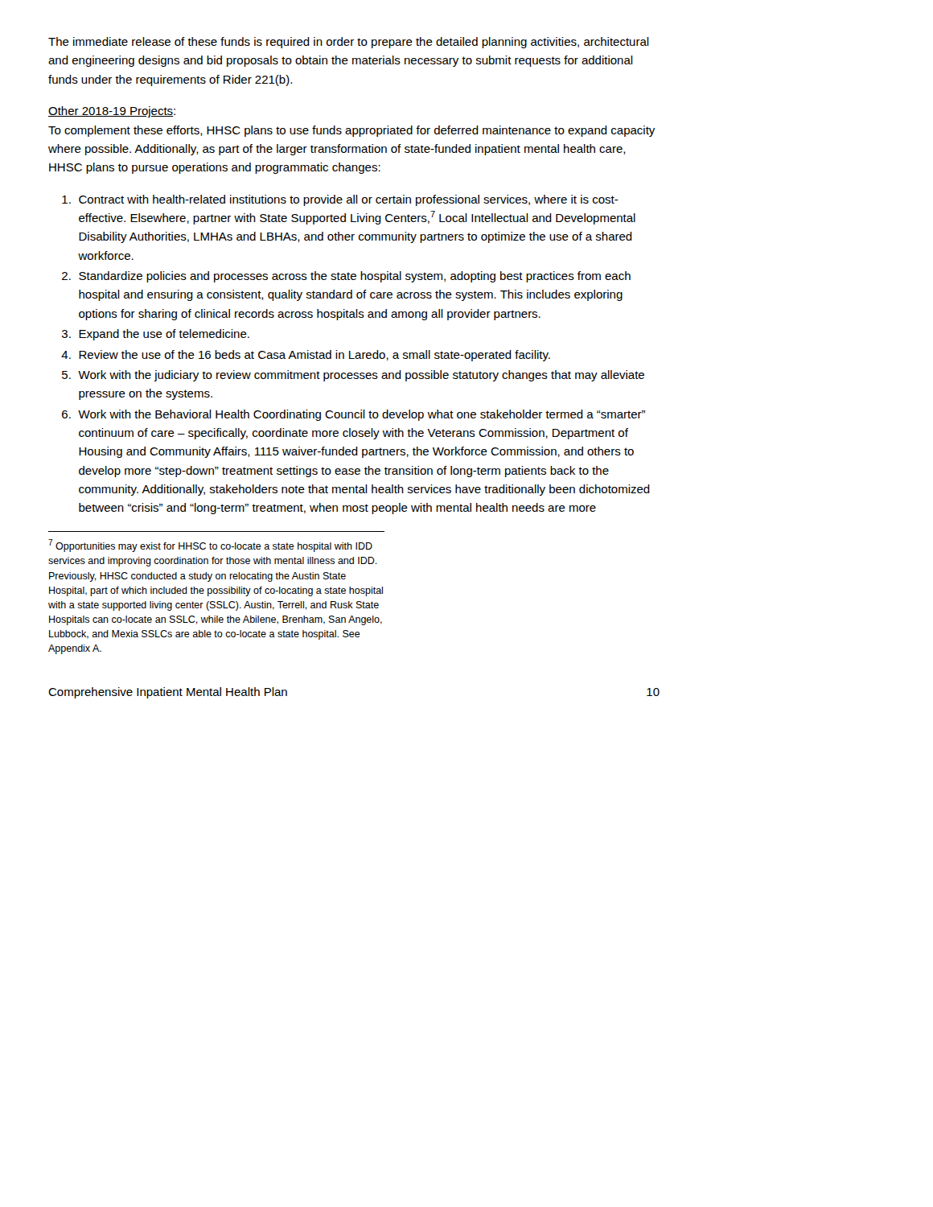The immediate release of these funds is required in order to prepare the detailed planning activities, architectural and engineering designs and bid proposals to obtain the materials necessary to submit requests for additional funds under the requirements of Rider 221(b).
Other 2018-19 Projects
:
To complement these efforts, HHSC plans to use funds appropriated for deferred maintenance to expand capacity where possible. Additionally, as part of the larger transformation of state-funded inpatient mental health care, HHSC plans to pursue operations and programmatic changes:
Contract with health-related institutions to provide all or certain professional services, where it is cost-effective. Elsewhere, partner with State Supported Living Centers,7 Local Intellectual and Developmental Disability Authorities, LMHAs and LBHAs, and other community partners to optimize the use of a shared workforce.
Standardize policies and processes across the state hospital system, adopting best practices from each hospital and ensuring a consistent, quality standard of care across the system. This includes exploring options for sharing of clinical records across hospitals and among all provider partners.
Expand the use of telemedicine.
Review the use of the 16 beds at Casa Amistad in Laredo, a small state-operated facility.
Work with the judiciary to review commitment processes and possible statutory changes that may alleviate pressure on the systems.
Work with the Behavioral Health Coordinating Council to develop what one stakeholder termed a “smarter” continuum of care – specifically, coordinate more closely with the Veterans Commission, Department of Housing and Community Affairs, 1115 waiver-funded partners, the Workforce Commission, and others to develop more “step-down” treatment settings to ease the transition of long-term patients back to the community. Additionally, stakeholders note that mental health services have traditionally been dichotomized between “crisis” and “long-term” treatment, when most people with mental health needs are more
7 Opportunities may exist for HHSC to co-locate a state hospital with IDD services and improving coordination for those with mental illness and IDD. Previously, HHSC conducted a study on relocating the Austin State Hospital, part of which included the possibility of co-locating a state hospital with a state supported living center (SSLC). Austin, Terrell, and Rusk State Hospitals can co-locate an SSLC, while the Abilene, Brenham, San Angelo, Lubbock, and Mexia SSLCs are able to co-locate a state hospital. See Appendix A.
Comprehensive Inpatient Mental Health Plan 10